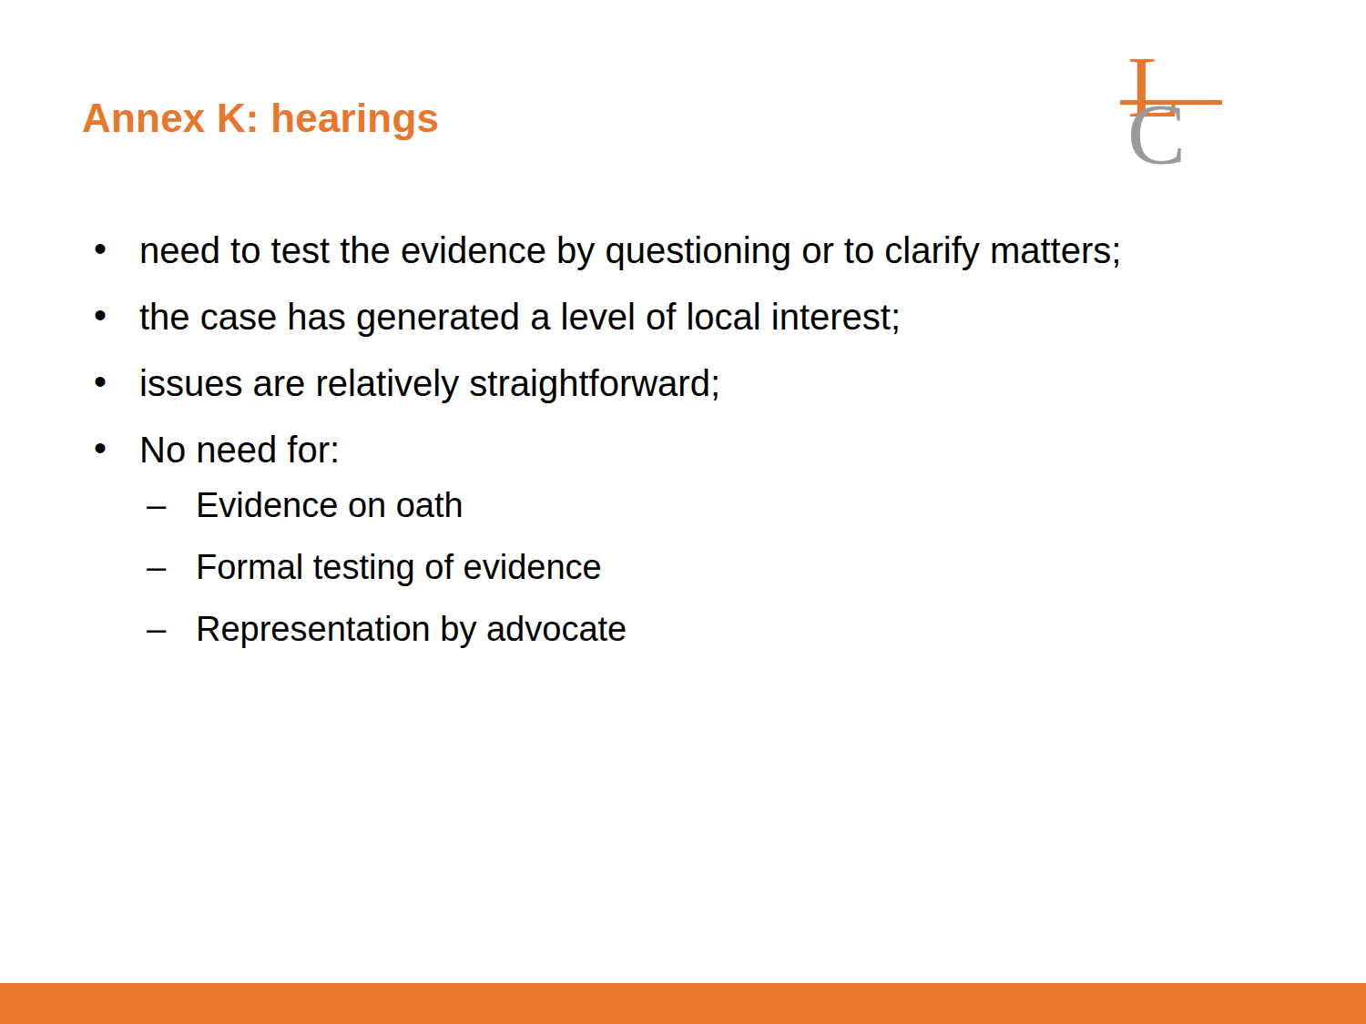Annex K: hearings
L C
need to test the evidence by questioning or to clarify matters;
the case has generated a level of local interest;
issues are relatively straightforward;
No need for:
Evidence on oath
Formal testing of evidence
Representation by advocate